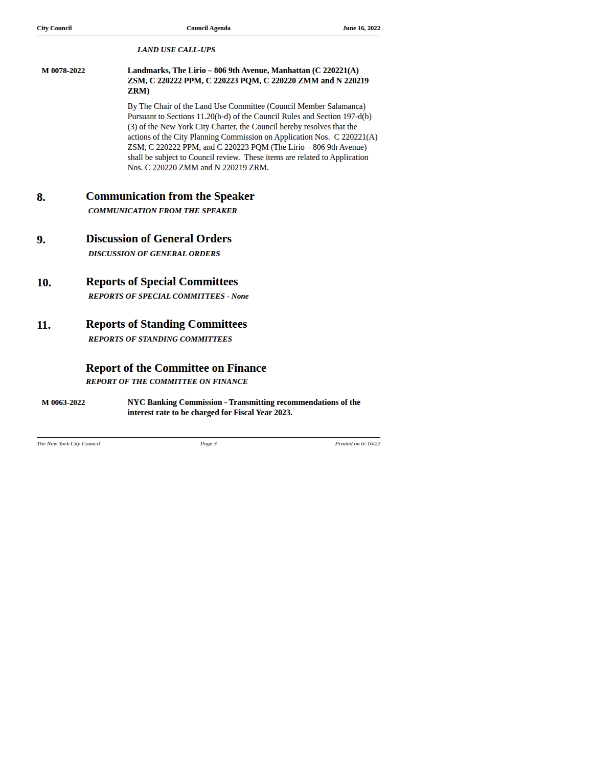City Council
Council Agenda
June 16, 2022
LAND USE CALL-UPS
M 0078-2022
Landmarks, The Lirio – 806 9th Avenue, Manhattan (C 220221(A) ZSM, C 220222 PPM, C 220223 PQM, C 220220 ZMM and N 220219 ZRM)
By The Chair of the Land Use Committee (Council Member Salamanca)
Pursuant to Sections 11.20(b-d) of the Council Rules and Section 197-d(b)(3) of the New York City Charter, the Council hereby resolves that the actions of the City Planning Commission on Application Nos. C 220221(A) ZSM, C 220222 PPM, and C 220223 PQM (The Lirio – 806 9th Avenue) shall be subject to Council review. These items are related to Application Nos. C 220220 ZMM and N 220219 ZRM.
8.
Communication from the Speaker
COMMUNICATION FROM THE SPEAKER
9.
Discussion of General Orders
DISCUSSION OF GENERAL ORDERS
10.
Reports of Special Committees
REPORTS OF SPECIAL COMMITTEES - None
11.
Reports of Standing Committees
REPORTS OF STANDING COMMITTEES
Report of the Committee on Finance
REPORT OF THE COMMITTEE ON FINANCE
M 0063-2022
NYC Banking Commission - Transmitting recommendations of the interest rate to be charged for Fiscal Year 2023.
The New York City Council
Page 3
Printed on 6/ 16/22